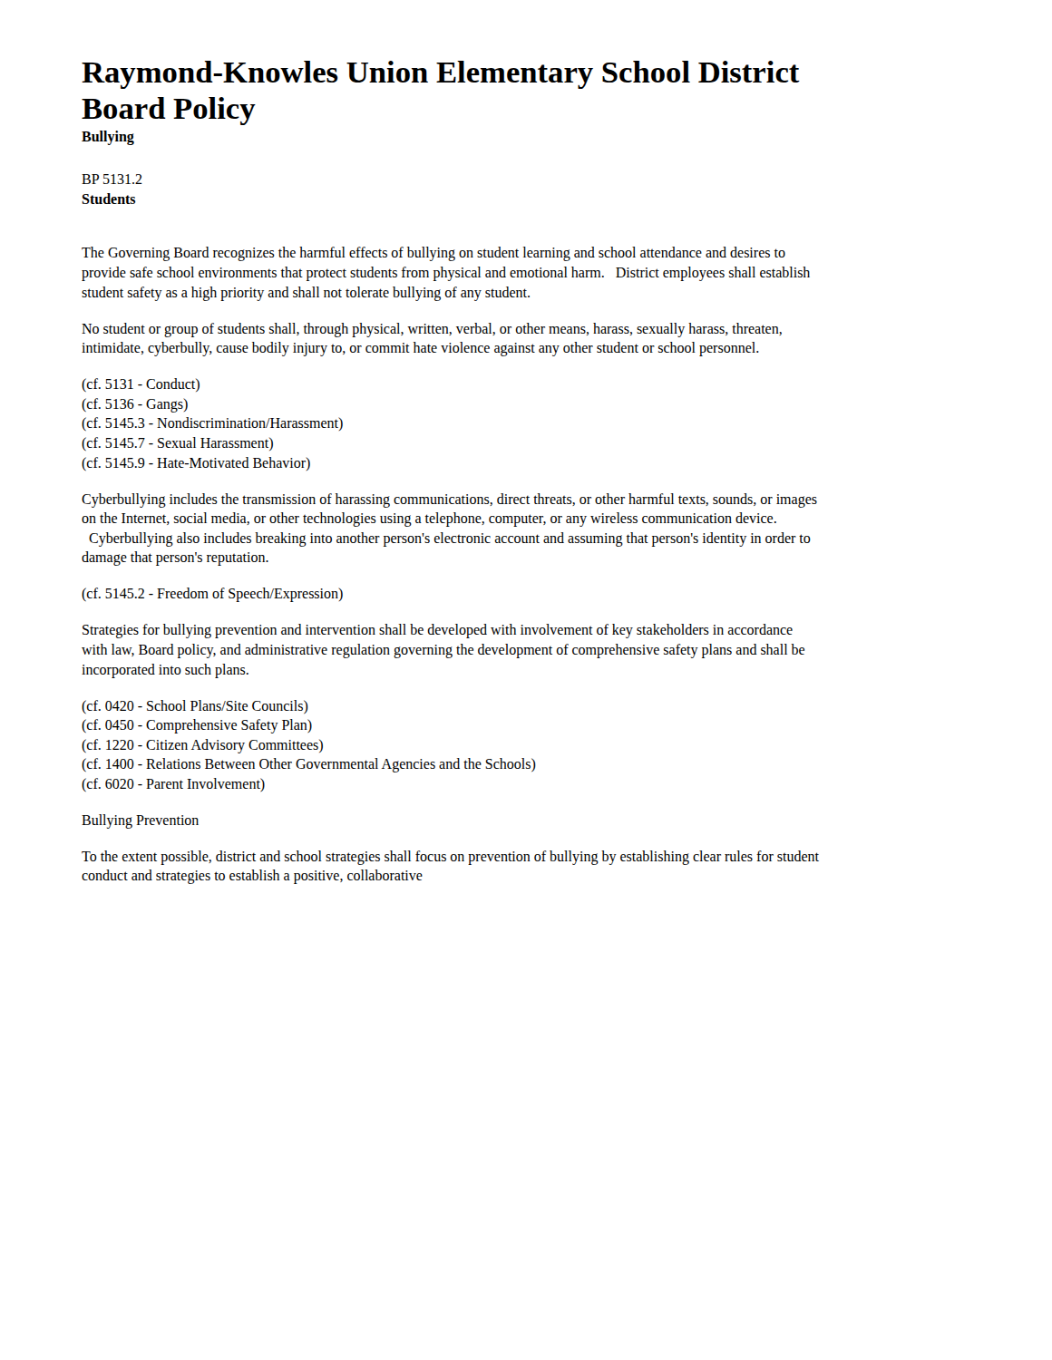Raymond-Knowles Union Elementary School District
Board Policy
Bullying
BP 5131.2
Students
The Governing Board recognizes the harmful effects of bullying on student learning and school attendance and desires to provide safe school environments that protect students from physical and emotional harm. District employees shall establish student safety as a high priority and shall not tolerate bullying of any student.
No student or group of students shall, through physical, written, verbal, or other means, harass, sexually harass, threaten, intimidate, cyberbully, cause bodily injury to, or commit hate violence against any other student or school personnel.
(cf. 5131 - Conduct)
(cf. 5136 - Gangs)
(cf. 5145.3 - Nondiscrimination/Harassment)
(cf. 5145.7 - Sexual Harassment)
(cf. 5145.9 - Hate-Motivated Behavior)
Cyberbullying includes the transmission of harassing communications, direct threats, or other harmful texts, sounds, or images on the Internet, social media, or other technologies using a telephone, computer, or any wireless communication device. Cyberbullying also includes breaking into another person's electronic account and assuming that person's identity in order to damage that person's reputation.
(cf. 5145.2 - Freedom of Speech/Expression)
Strategies for bullying prevention and intervention shall be developed with involvement of key stakeholders in accordance with law, Board policy, and administrative regulation governing the development of comprehensive safety plans and shall be incorporated into such plans.
(cf. 0420 - School Plans/Site Councils)
(cf. 0450 - Comprehensive Safety Plan)
(cf. 1220 - Citizen Advisory Committees)
(cf. 1400 - Relations Between Other Governmental Agencies and the Schools)
(cf. 6020 - Parent Involvement)
Bullying Prevention
To the extent possible, district and school strategies shall focus on prevention of bullying by establishing clear rules for student conduct and strategies to establish a positive, collaborative